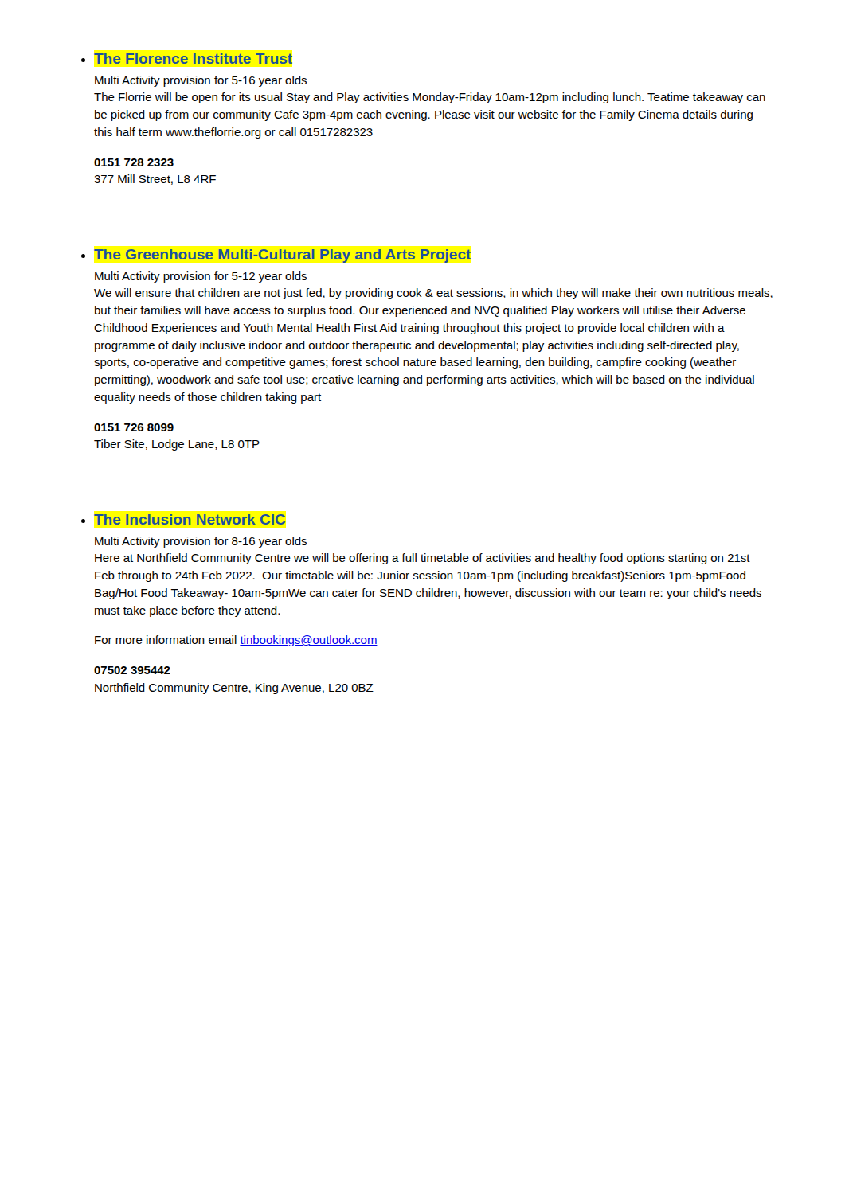The Florence Institute Trust
Multi Activity provision for 5-16 year olds
The Florrie will be open for its usual Stay and Play activities Monday-Friday 10am-12pm including lunch. Teatime takeaway can be picked up from our community Cafe 3pm-4pm each evening. Please visit our website for the Family Cinema details during this half term www.theflorrie.org or call 01517282323
0151 728 2323
377 Mill Street, L8 4RF
The Greenhouse Multi-Cultural Play and Arts Project
Multi Activity provision for 5-12 year olds
We will ensure that children are not just fed, by providing cook & eat sessions, in which they will make their own nutritious meals, but their families will have access to surplus food. Our experienced and NVQ qualified Play workers will utilise their Adverse Childhood Experiences and Youth Mental Health First Aid training throughout this project to provide local children with a programme of daily inclusive indoor and outdoor therapeutic and developmental; play activities including self-directed play, sports, co-operative and competitive games; forest school nature based learning, den building, campfire cooking (weather permitting), woodwork and safe tool use; creative learning and performing arts activities, which will be based on the individual equality needs of those children taking part
0151 726 8099
Tiber Site, Lodge Lane, L8 0TP
The Inclusion Network CIC
Multi Activity provision for 8-16 year olds
Here at Northfield Community Centre we will be offering a full timetable of activities and healthy food options starting on 21st Feb through to 24th Feb 2022. Our timetable will be: Junior session 10am-1pm (including breakfast)Seniors 1pm-5pmFood Bag/Hot Food Takeaway- 10am-5pmWe can cater for SEND children, however, discussion with our team re: your child's needs must take place before they attend.
For more information email tinbookings@outlook.com
07502 395442
Northfield Community Centre, King Avenue, L20 0BZ